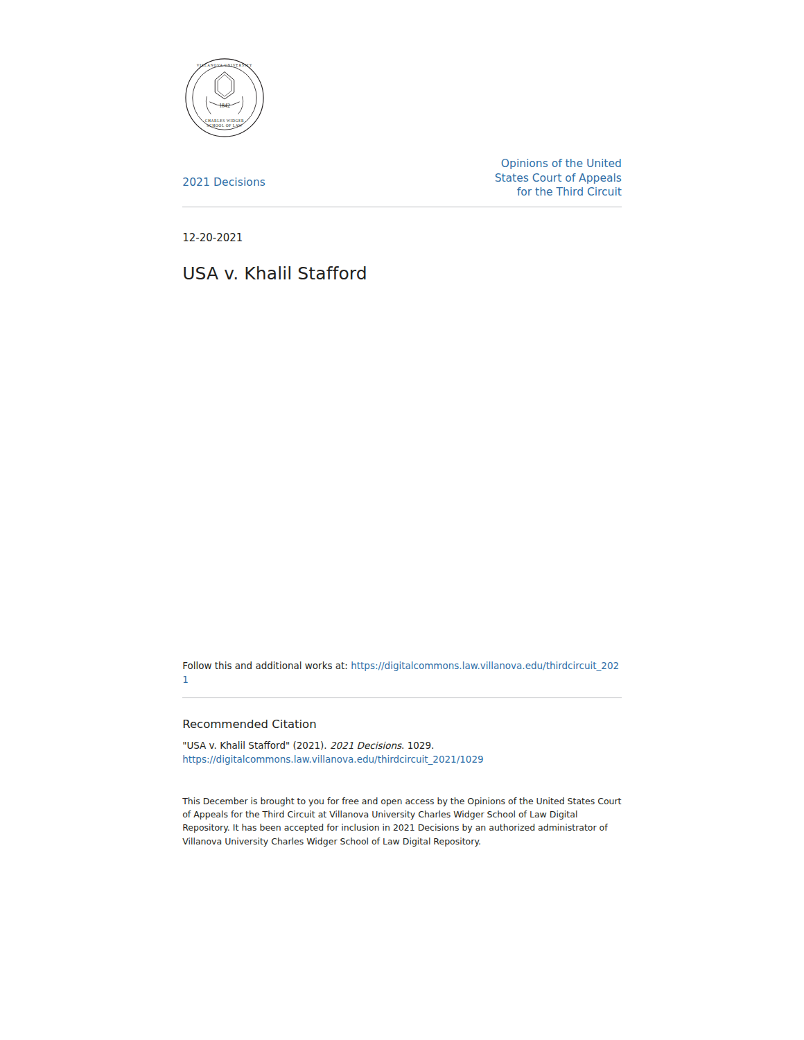1842 CHARLES WIDGER SCHOOL OF LAW VILLANOVA UNIVERSITY
2021 Decisions
Opinions of the United
States Court of Appeals
for the Third Circuit
12-20-2021
USA v. Khalil Stafford
Follow this and additional works at: https://digitalcommons.law.villanova.edu/thirdcircuit_2021
Recommended Citation
"USA v. Khalil Stafford" (2021). 2021 Decisions. 1029.
https://digitalcommons.law.villanova.edu/thirdcircuit_2021/1029
This December is brought to you for free and open access by the Opinions of the United States Court of Appeals for the Third Circuit at Villanova University Charles Widger School of Law Digital Repository. It has been accepted for inclusion in 2021 Decisions by an authorized administrator of Villanova University Charles Widger School of Law Digital Repository.